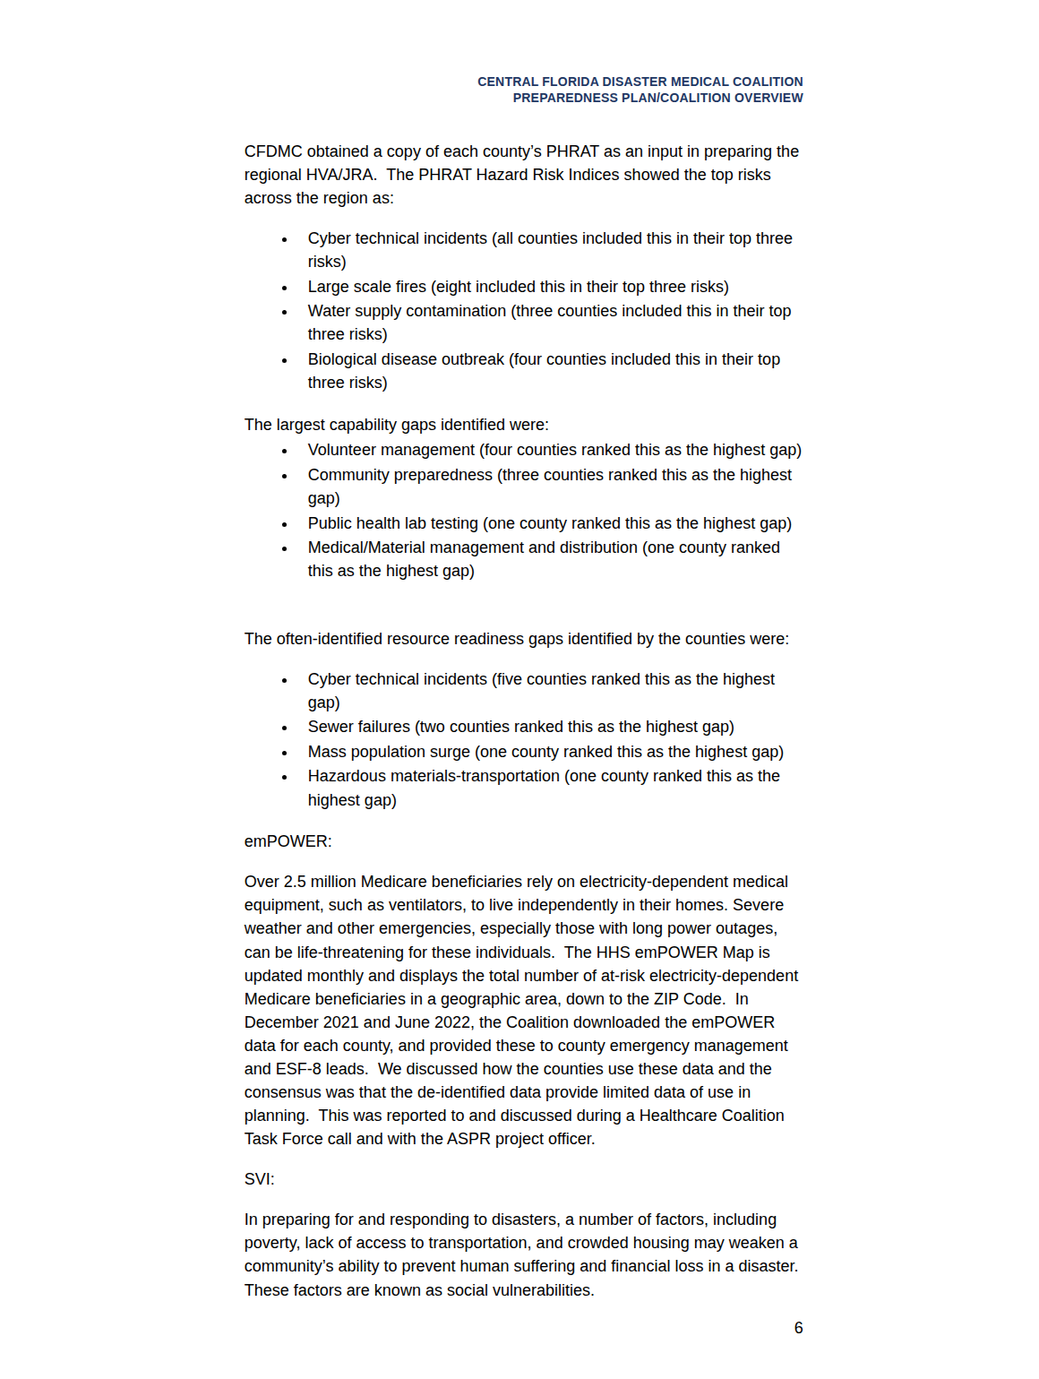Central Florida Disaster Medical Coalition Preparedness Plan/Coalition Overview
CFDMC obtained a copy of each county’s PHRAT as an input in preparing the regional HVA/JRA. The PHRAT Hazard Risk Indices showed the top risks across the region as:
Cyber technical incidents (all counties included this in their top three risks)
Large scale fires (eight included this in their top three risks)
Water supply contamination (three counties included this in their top three risks)
Biological disease outbreak (four counties included this in their top three risks)
The largest capability gaps identified were:
Volunteer management (four counties ranked this as the highest gap)
Community preparedness (three counties ranked this as the highest gap)
Public health lab testing (one county ranked this as the highest gap)
Medical/Material management and distribution (one county ranked this as the highest gap)
The often-identified resource readiness gaps identified by the counties were:
Cyber technical incidents (five counties ranked this as the highest gap)
Sewer failures (two counties ranked this as the highest gap)
Mass population surge (one county ranked this as the highest gap)
Hazardous materials-transportation (one county ranked this as the highest gap)
emPOWER:
Over 2.5 million Medicare beneficiaries rely on electricity-dependent medical equipment, such as ventilators, to live independently in their homes. Severe weather and other emergencies, especially those with long power outages, can be life-threatening for these individuals. The HHS emPOWER Map is updated monthly and displays the total number of at-risk electricity-dependent Medicare beneficiaries in a geographic area, down to the ZIP Code. In December 2021 and June 2022, the Coalition downloaded the emPOWER data for each county, and provided these to county emergency management and ESF-8 leads. We discussed how the counties use these data and the consensus was that the de-identified data provide limited data of use in planning. This was reported to and discussed during a Healthcare Coalition Task Force call and with the ASPR project officer.
SVI:
In preparing for and responding to disasters, a number of factors, including poverty, lack of access to transportation, and crowded housing may weaken a community’s ability to prevent human suffering and financial loss in a disaster. These factors are known as social vulnerabilities.
6